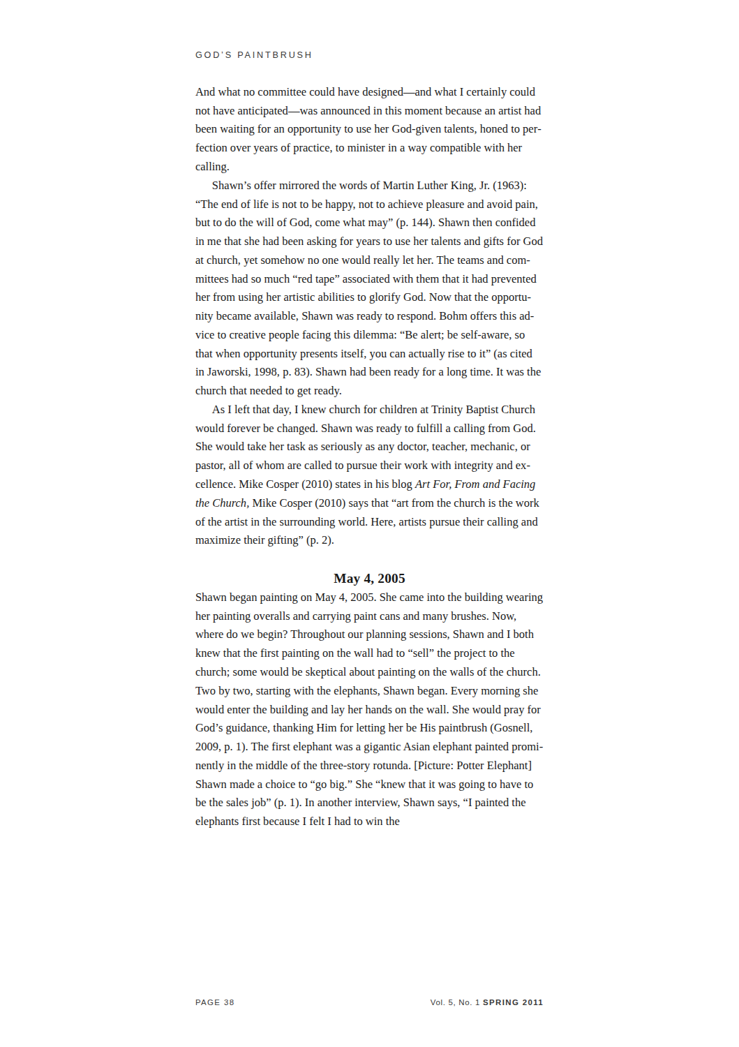God’s Paintbrush
And what no committee could have designed—and what I certainly could not have anticipated—was announced in this moment because an artist had been waiting for an opportunity to use her God-given talents, honed to perfection over years of practice, to minister in a way compatible with her calling.
Shawn’s offer mirrored the words of Martin Luther King, Jr. (1963): “The end of life is not to be happy, not to achieve pleasure and avoid pain, but to do the will of God, come what may” (p. 144). Shawn then confided in me that she had been asking for years to use her talents and gifts for God at church, yet somehow no one would really let her. The teams and committees had so much “red tape” associated with them that it had prevented her from using her artistic abilities to glorify God. Now that the opportunity became available, Shawn was ready to respond. Bohm offers this advice to creative people facing this dilemma: “Be alert; be self-aware, so that when opportunity presents itself, you can actually rise to it” (as cited in Jaworski, 1998, p. 83). Shawn had been ready for a long time. It was the church that needed to get ready.
As I left that day, I knew church for children at Trinity Baptist Church would forever be changed. Shawn was ready to fulfill a calling from God. She would take her task as seriously as any doctor, teacher, mechanic, or pastor, all of whom are called to pursue their work with integrity and excellence. Mike Cosper (2010) states in his blog Art For, From and Facing the Church, Mike Cosper (2010) says that “art from the church is the work of the artist in the surrounding world. Here, artists pursue their calling and maximize their gifting” (p. 2).
May 4, 2005
Shawn began painting on May 4, 2005. She came into the building wearing her painting overalls and carrying paint cans and many brushes. Now, where do we begin? Throughout our planning sessions, Shawn and I both knew that the first painting on the wall had to “sell” the project to the church; some would be skeptical about painting on the walls of the church. Two by two, starting with the elephants, Shawn began. Every morning she would enter the building and lay her hands on the wall. She would pray for God’s guidance, thanking Him for letting her be His paintbrush (Gosnell, 2009, p. 1). The first elephant was a gigantic Asian elephant painted prominently in the middle of the three-story rotunda. [Picture: Potter Elephant] Shawn made a choice to “go big.” She “knew that it was going to have to be the sales job” (p. 1). In another interview, Shawn says, “I painted the elephants first because I felt I had to win the
Page 38
Vol. 5, No. 1 Spring 2011